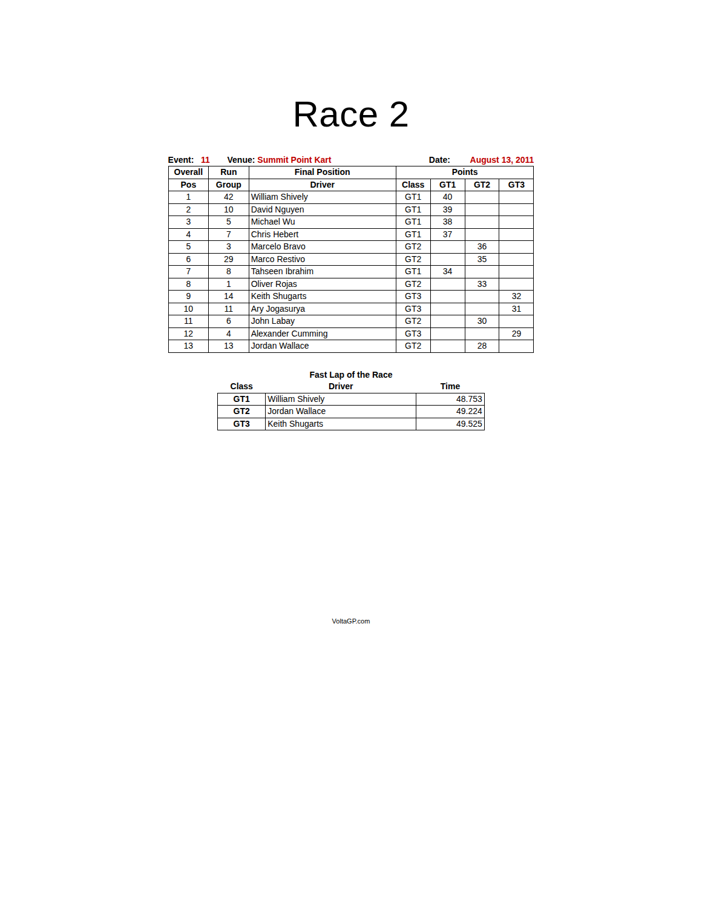Race 2
Event: 11 Venue: Summit Point Kart Date: August 13, 2011
| Overall | Run | Final Position | Points |
| --- | --- | --- | --- |
| Pos | Group | Driver | Class | GT1 | GT2 | GT3 |
| 1 | 42 | William Shively | GT1 | 40 | | |
| 2 | 10 | David Nguyen | GT1 | 39 | | |
| 3 | 5 | Michael Wu | GT1 | 38 | | |
| 4 | 7 | Chris Hebert | GT1 | 37 | | |
| 5 | 3 | Marcelo Bravo | GT2 | | 36 | |
| 6 | 29 | Marco Restivo | GT2 | | 35 | |
| 7 | 8 | Tahseen Ibrahim | GT1 | 34 | | |
| 8 | 1 | Oliver Rojas | GT2 | | 33 | |
| 9 | 14 | Keith Shugarts | GT3 | | | 32 |
| 10 | 11 | Ary Jogasurya | GT3 | | | 31 |
| 11 | 6 | John Labay | GT2 | | 30 | |
| 12 | 4 | Alexander Cumming | GT3 | | | 29 |
| 13 | 13 | Jordan Wallace | GT2 | | 28 | |
Fast Lap of the Race
| Class | Driver | Time |
| --- | --- | --- |
| GT1 | William Shively | 48.753 |
| GT2 | Jordan Wallace | 49.224 |
| GT3 | Keith Shugarts | 49.525 |
VoltaGP.com